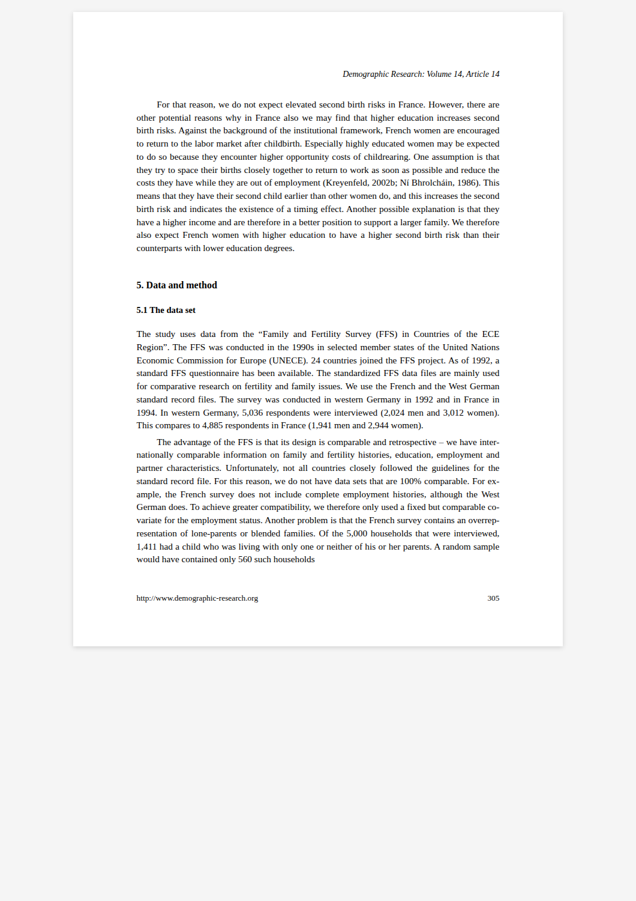Demographic Research: Volume 14, Article 14
For that reason, we do not expect elevated second birth risks in France. However, there are other potential reasons why in France also we may find that higher education increases second birth risks. Against the background of the institutional framework, French women are encouraged to return to the labor market after childbirth. Especially highly educated women may be expected to do so because they encounter higher opportunity costs of childrearing. One assumption is that they try to space their births closely together to return to work as soon as possible and reduce the costs they have while they are out of employment (Kreyenfeld, 2002b; Ní Bhrolcháin, 1986). This means that they have their second child earlier than other women do, and this increases the second birth risk and indicates the existence of a timing effect. Another possible explanation is that they have a higher income and are therefore in a better position to support a larger family. We therefore also expect French women with higher education to have a higher second birth risk than their counterparts with lower education degrees.
5. Data and method
5.1 The data set
The study uses data from the “Family and Fertility Survey (FFS) in Countries of the ECE Region”. The FFS was conducted in the 1990s in selected member states of the United Nations Economic Commission for Europe (UNECE). 24 countries joined the FFS project. As of 1992, a standard FFS questionnaire has been available. The standardized FFS data files are mainly used for comparative research on fertility and family issues. We use the French and the West German standard record files. The survey was conducted in western Germany in 1992 and in France in 1994. In western Germany, 5,036 respondents were interviewed (2,024 men and 3,012 women). This compares to 4,885 respondents in France (1,941 men and 2,944 women).
The advantage of the FFS is that its design is comparable and retrospective – we have internationally comparable information on family and fertility histories, education, employment and partner characteristics. Unfortunately, not all countries closely followed the guidelines for the standard record file. For this reason, we do not have data sets that are 100% comparable. For example, the French survey does not include complete employment histories, although the West German does. To achieve greater compatibility, we therefore only used a fixed but comparable covariate for the employment status. Another problem is that the French survey contains an overrepresentation of lone-parents or blended families. Of the 5,000 households that were interviewed, 1,411 had a child who was living with only one or neither of his or her parents. A random sample would have contained only 560 such households
http://www.demographic-research.org 305